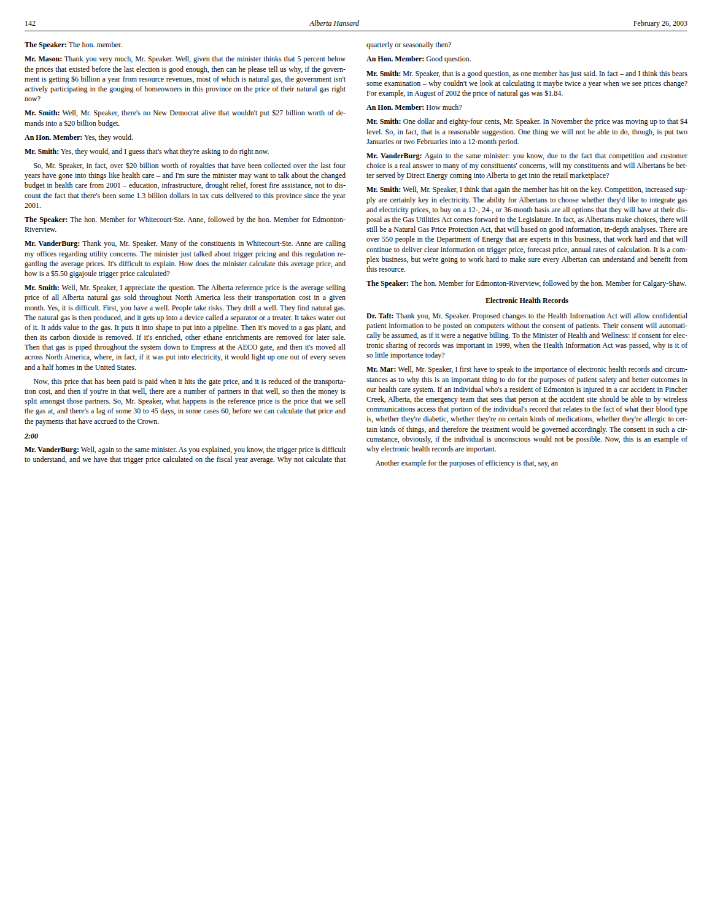142 Alberta Hansard February 26, 2003
The Speaker: The hon. member.
Mr. Mason: Thank you very much, Mr. Speaker. Well, given that the minister thinks that 5 percent below the prices that existed before the last election is good enough, then can he please tell us why, if the government is getting $6 billion a year from resource revenues, most of which is natural gas, the government isn't actively participating in the gouging of homeowners in this province on the price of their natural gas right now?
Mr. Smith: Well, Mr. Speaker, there's no New Democrat alive that wouldn't put $27 billion worth of demands into a $20 billion budget.
An Hon. Member: Yes, they would.
Mr. Smith: Yes, they would, and I guess that's what they're asking to do right now.
So, Mr. Speaker, in fact, over $20 billion worth of royalties that have been collected over the last four years have gone into things like health care – and I'm sure the minister may want to talk about the changed budget in health care from 2001 – education, infrastructure, drought relief, forest fire assistance, not to discount the fact that there's been some 1.3 billion dollars in tax cuts delivered to this province since the year 2001.
The Speaker: The hon. Member for Whitecourt-Ste. Anne, followed by the hon. Member for Edmonton-Riverview.
Mr. VanderBurg: Thank you, Mr. Speaker. Many of the constituents in Whitecourt-Ste. Anne are calling my offices regarding utility concerns. The minister just talked about trigger pricing and this regulation regarding the average prices. It's difficult to explain. How does the minister calculate this average price, and how is a $5.50 gigajoule trigger price calculated?
Mr. Smith: Well, Mr. Speaker, I appreciate the question. The Alberta reference price is the average selling price of all Alberta natural gas sold throughout North America less their transportation cost in a given month. Yes, it is difficult. First, you have a well. People take risks. They drill a well. They find natural gas. The natural gas is then produced, and it gets up into a device called a separator or a treater. It takes water out of it. It adds value to the gas. It puts it into shape to put into a pipeline. Then it's moved to a gas plant, and then its carbon dioxide is removed. If it's enriched, other ethane enrichments are removed for later sale. Then that gas is piped throughout the system down to Empress at the AECO gate, and then it's moved all across North America, where, in fact, if it was put into electricity, it would light up one out of every seven and a half homes in the United States.
Now, this price that has been paid is paid when it hits the gate price, and it is reduced of the transportation cost, and then if you're in that well, there are a number of partners in that well, so then the money is split amongst those partners. So, Mr. Speaker, what happens is the reference price is the price that we sell the gas at, and there's a lag of some 30 to 45 days, in some cases 60, before we can calculate that price and the payments that have accrued to the Crown.
2:00
Mr. VanderBurg: Well, again to the same minister. As you explained, you know, the trigger price is difficult to understand, and we have that trigger price calculated on the fiscal year average. Why not calculate that quarterly or seasonally then?
An Hon. Member: Good question.
Mr. Smith: Mr. Speaker, that is a good question, as one member has just said. In fact – and I think this bears some examination – why couldn't we look at calculating it maybe twice a year when we see prices change? For example, in August of 2002 the price of natural gas was $1.84.
An Hon. Member: How much?
Mr. Smith: One dollar and eighty-four cents, Mr. Speaker. In November the price was moving up to that $4 level. So, in fact, that is a reasonable suggestion. One thing we will not be able to do, though, is put two Januaries or two Februaries into a 12-month period.
Mr. VanderBurg: Again to the same minister: you know, due to the fact that competition and customer choice is a real answer to many of my constituents' concerns, will my constituents and will Albertans be better served by Direct Energy coming into Alberta to get into the retail marketplace?
Mr. Smith: Well, Mr. Speaker, I think that again the member has hit on the key. Competition, increased supply are certainly key in electricity. The ability for Albertans to choose whether they'd like to integrate gas and electricity prices, to buy on a 12-, 24-, or 36-month basis are all options that they will have at their disposal as the Gas Utilities Act comes forward to the Legislature. In fact, as Albertans make choices, there will still be a Natural Gas Price Protection Act, that will based on good information, in-depth analyses. There are over 550 people in the Department of Energy that are experts in this business, that work hard and that will continue to deliver clear information on trigger price, forecast price, annual rates of calculation. It is a complex business, but we're going to work hard to make sure every Albertan can understand and benefit from this resource.
The Speaker: The hon. Member for Edmonton-Riverview, followed by the hon. Member for Calgary-Shaw.
Electronic Health Records
Dr. Taft: Thank you, Mr. Speaker. Proposed changes to the Health Information Act will allow confidential patient information to be posted on computers without the consent of patients. Their consent will automatically be assumed, as if it were a negative billing. To the Minister of Health and Wellness: if consent for electronic sharing of records was important in 1999, when the Health Information Act was passed, why is it of so little importance today?
Mr. Mar: Well, Mr. Speaker, I first have to speak to the importance of electronic health records and circumstances as to why this is an important thing to do for the purposes of patient safety and better outcomes in our health care system. If an individual who's a resident of Edmonton is injured in a car accident in Pincher Creek, Alberta, the emergency team that sees that person at the accident site should be able to by wireless communications access that portion of the individual's record that relates to the fact of what their blood type is, whether they're diabetic, whether they're on certain kinds of medications, whether they're allergic to certain kinds of things, and therefore the treatment would be governed accordingly. The consent in such a circumstance, obviously, if the individual is unconscious would not be possible. Now, this is an example of why electronic health records are important.
Another example for the purposes of efficiency is that, say, an